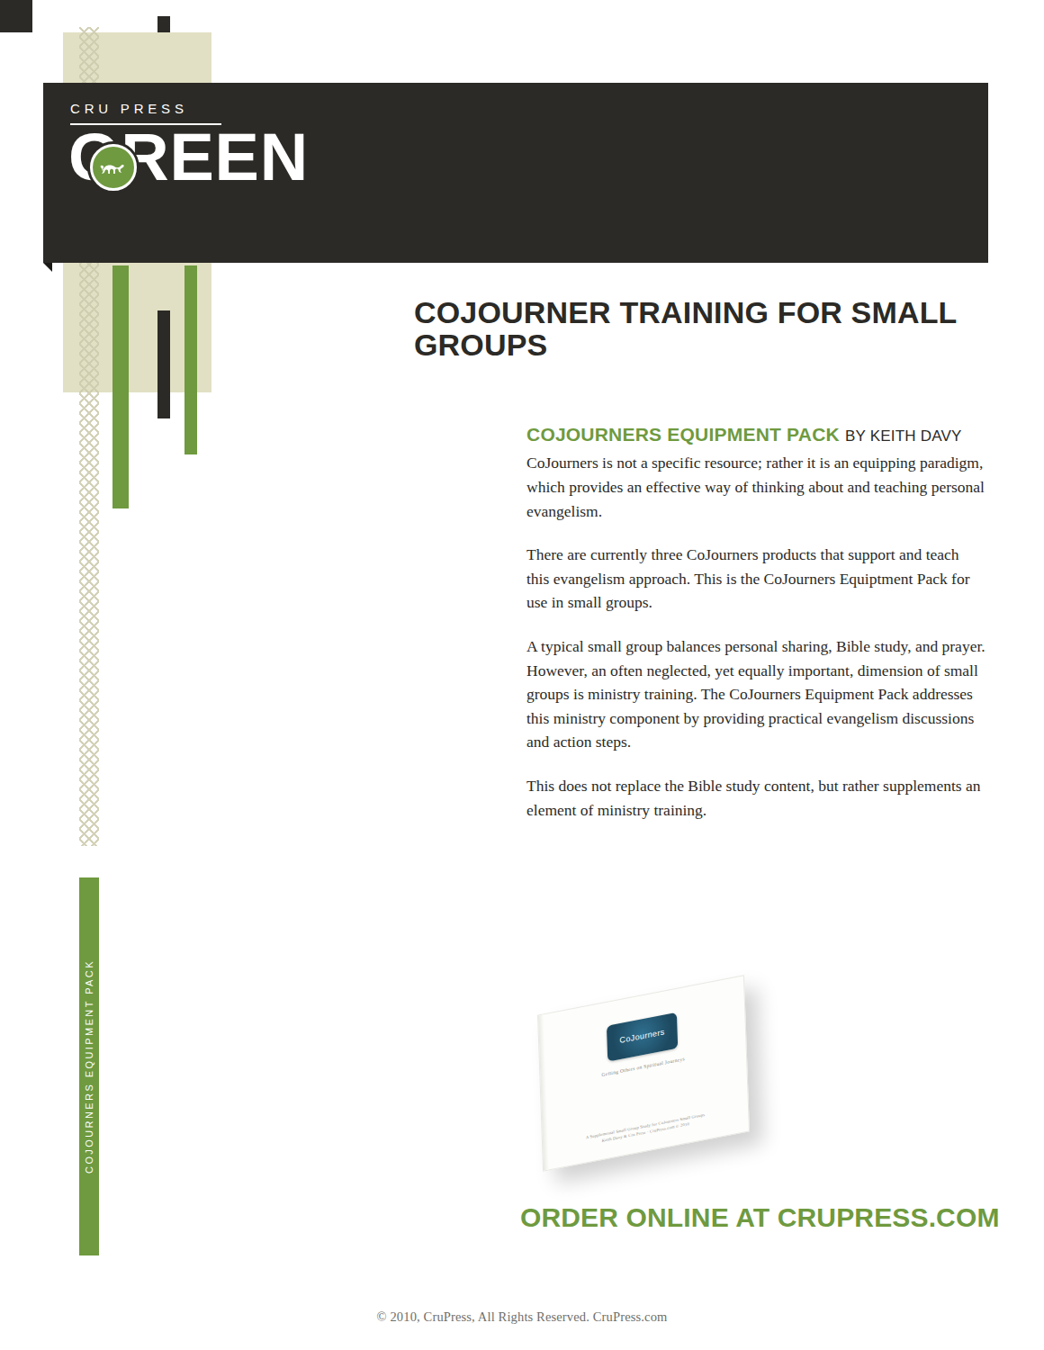CRU PRESS
GREEN
COJOURNERS EQUIPMENT PACK
COJOURNER TRAINING FOR SMALL GROUPS
COJOURNERS EQUIPMENT PACK BY KEITH DAVY
CoJourners is not a specific resource; rather it is an equipping paradigm, which provides an effective way of thinking about and teaching personal evangelism.
There are currently three CoJourners products that support and teach this evangelism approach. This is the CoJourners Equiptment Pack for use in small groups.
A typical small group balances personal sharing, Bible study, and prayer. However, an often neglected, yet equally important, dimension of small groups is ministry training. The CoJourners Equipment Pack addresses this ministry component by providing practical evangelism discussions and action steps.
This does not replace the Bible study content, but rather supplements an element of ministry training.
CoJourners
Getting Others on Spiritual Journeys
A Supplemental Small Group Study for CoJourners Small Groups
Keith Davy & Cru Press · CruPress.com © 2010
ORDER ONLINE AT CRUPRESS.COM
© 2010, CruPress, All Rights Reserved. CruPress.com